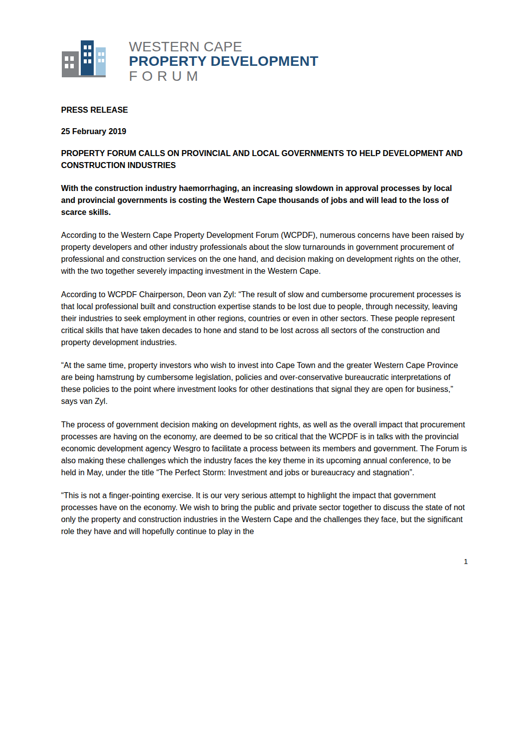| | WESTERN CAPE PROPERTY DEVELOPMENT FORUM |
PRESS RELEASE
25 February 2019
PROPERTY FORUM CALLS ON PROVINCIAL AND LOCAL GOVERNMENTS TO HELP DEVELOPMENT AND CONSTRUCTION INDUSTRIES
With the construction industry haemorrhaging, an increasing slowdown in approval processes by local and provincial governments is costing the Western Cape thousands of jobs and will lead to the loss of scarce skills.
According to the Western Cape Property Development Forum (WCPDF), numerous concerns have been raised by property developers and other industry professionals about the slow turnarounds in government procurement of professional and construction services on the one hand, and decision making on development rights on the other, with the two together severely impacting investment in the Western Cape.
According to WCPDF Chairperson, Deon van Zyl: “The result of slow and cumbersome procurement processes is that local professional built and construction expertise stands to be lost due to people, through necessity, leaving their industries to seek employment in other regions, countries or even in other sectors. These people represent critical skills that have taken decades to hone and stand to be lost across all sectors of the construction and property development industries.
“At the same time, property investors who wish to invest into Cape Town and the greater Western Cape Province are being hamstrung by cumbersome legislation, policies and over-conservative bureaucratic interpretations of these policies to the point where investment looks for other destinations that signal they are open for business,” says van Zyl.
The process of government decision making on development rights, as well as the overall impact that procurement processes are having on the economy, are deemed to be so critical that the WCPDF is in talks with the provincial economic development agency Wesgro to facilitate a process between its members and government. The Forum is also making these challenges which the industry faces the key theme in its upcoming annual conference, to be held in May, under the title “The Perfect Storm: Investment and jobs or bureaucracy and stagnation”.
“This is not a finger-pointing exercise. It is our very serious attempt to highlight the impact that government processes have on the economy. We wish to bring the public and private sector together to discuss the state of not only the property and construction industries in the Western Cape and the challenges they face, but the significant role they have and will hopefully continue to play in the
1